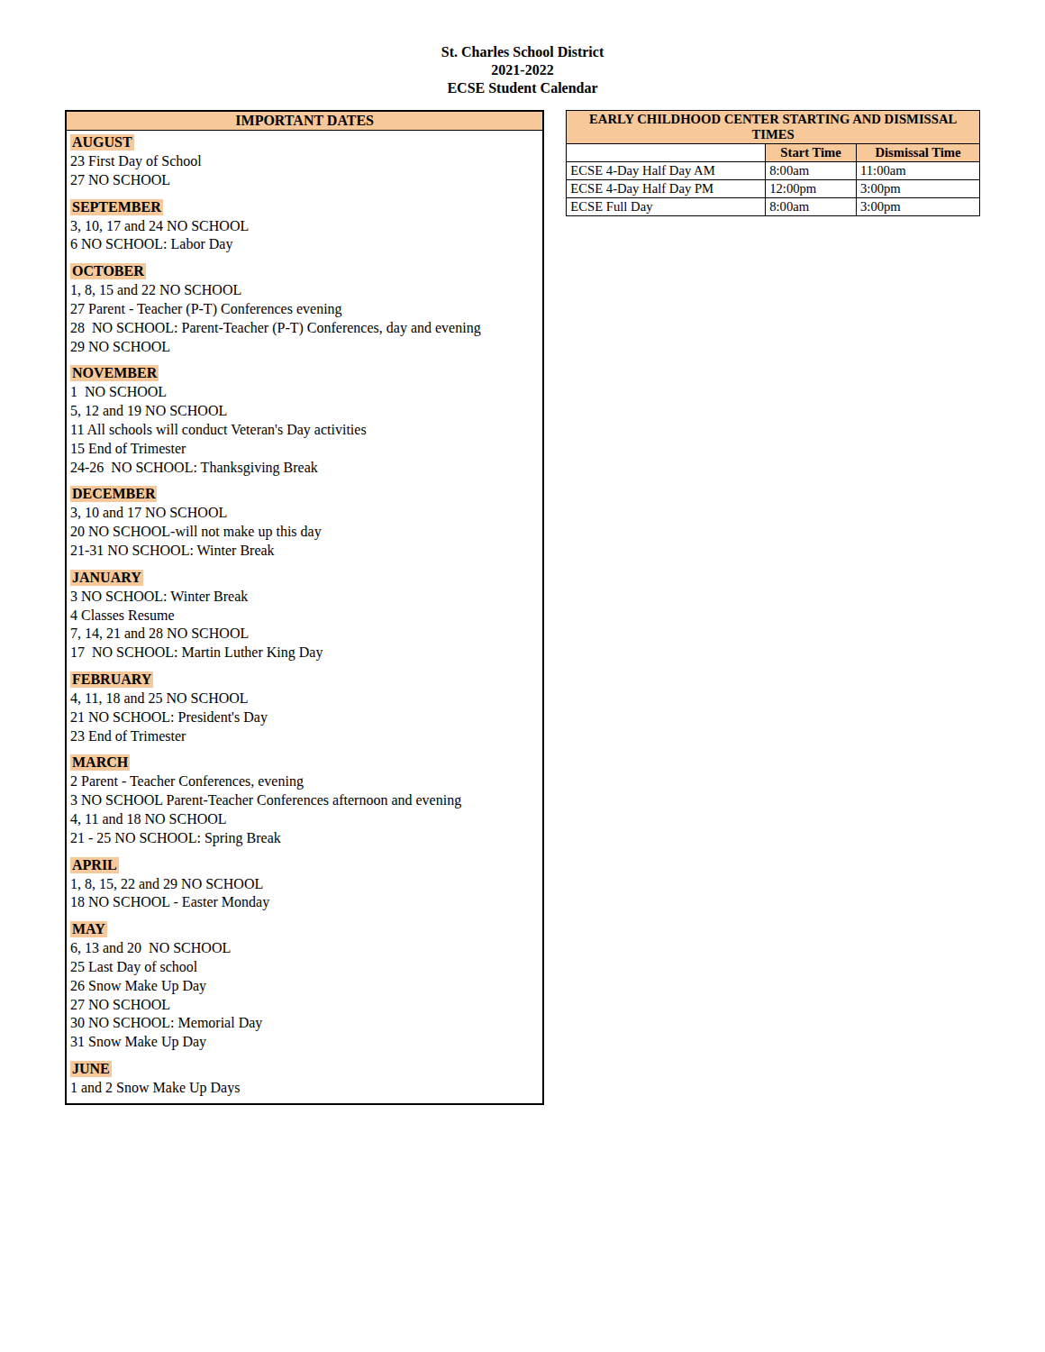St. Charles School District
2021-2022
ECSE Student Calendar
IMPORTANT DATES
AUGUST
23 First Day of School
27 NO SCHOOL
SEPTEMBER
3, 10, 17 and 24 NO SCHOOL
6 NO SCHOOL: Labor Day
OCTOBER
1, 8, 15 and 22 NO SCHOOL
27 Parent - Teacher (P-T) Conferences evening
28 NO SCHOOL: Parent-Teacher (P-T) Conferences, day and evening
29 NO SCHOOL
NOVEMBER
1 NO SCHOOL
5, 12 and 19 NO SCHOOL
11 All schools will conduct Veteran's Day activities
15 End of Trimester
24-26 NO SCHOOL: Thanksgiving Break
DECEMBER
3, 10 and 17 NO SCHOOL
20 NO SCHOOL-will not make up this day
21-31 NO SCHOOL: Winter Break
JANUARY
3 NO SCHOOL: Winter Break
4 Classes Resume
7, 14, 21 and 28 NO SCHOOL
17 NO SCHOOL: Martin Luther King Day
FEBRUARY
4, 11, 18 and 25 NO SCHOOL
21 NO SCHOOL: President's Day
23 End of Trimester
MARCH
2 Parent - Teacher Conferences, evening
3 NO SCHOOL Parent-Teacher Conferences afternoon and evening
4, 11 and 18 NO SCHOOL
21 - 25 NO SCHOOL: Spring Break
APRIL
1, 8, 15, 22 and 29 NO SCHOOL
18 NO SCHOOL - Easter Monday
MAY
6, 13 and 20 NO SCHOOL
25 Last Day of school
26 Snow Make Up Day
27 NO SCHOOL
30 NO SCHOOL: Memorial Day
31 Snow Make Up Day
JUNE
1 and 2 Snow Make Up Days
| EARLY CHILDHOOD CENTER STARTING AND DISMISSAL TIMES |
| --- |
| | Start Time | Dismissal Time |
| ECSE 4-Day Half Day AM | 8:00am | 11:00am |
| ECSE 4-Day Half Day PM | 12:00pm | 3:00pm |
| ECSE Full Day | 8:00am | 3:00pm |